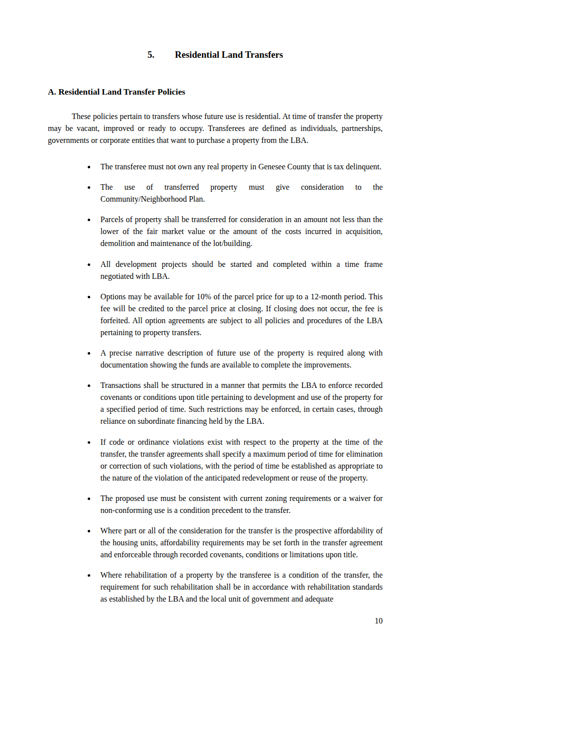5. Residential Land Transfers
A. Residential Land Transfer Policies
These policies pertain to transfers whose future use is residential. At time of transfer the property may be vacant, improved or ready to occupy. Transferees are defined as individuals, partnerships, governments or corporate entities that want to purchase a property from the LBA.
The transferee must not own any real property in Genesee County that is tax delinquent.
The use of transferred property must give consideration to the Community/Neighborhood Plan.
Parcels of property shall be transferred for consideration in an amount not less than the lower of the fair market value or the amount of the costs incurred in acquisition, demolition and maintenance of the lot/building.
All development projects should be started and completed within a time frame negotiated with LBA.
Options may be available for 10% of the parcel price for up to a 12-month period. This fee will be credited to the parcel price at closing. If closing does not occur, the fee is forfeited. All option agreements are subject to all policies and procedures of the LBA pertaining to property transfers.
A precise narrative description of future use of the property is required along with documentation showing the funds are available to complete the improvements.
Transactions shall be structured in a manner that permits the LBA to enforce recorded covenants or conditions upon title pertaining to development and use of the property for a specified period of time. Such restrictions may be enforced, in certain cases, through reliance on subordinate financing held by the LBA.
If code or ordinance violations exist with respect to the property at the time of the transfer, the transfer agreements shall specify a maximum period of time for elimination or correction of such violations, with the period of time be established as appropriate to the nature of the violation of the anticipated redevelopment or reuse of the property.
The proposed use must be consistent with current zoning requirements or a waiver for non-conforming use is a condition precedent to the transfer.
Where part or all of the consideration for the transfer is the prospective affordability of the housing units, affordability requirements may be set forth in the transfer agreement and enforceable through recorded covenants, conditions or limitations upon title.
Where rehabilitation of a property by the transferee is a condition of the transfer, the requirement for such rehabilitation shall be in accordance with rehabilitation standards as established by the LBA and the local unit of government and adequate
10